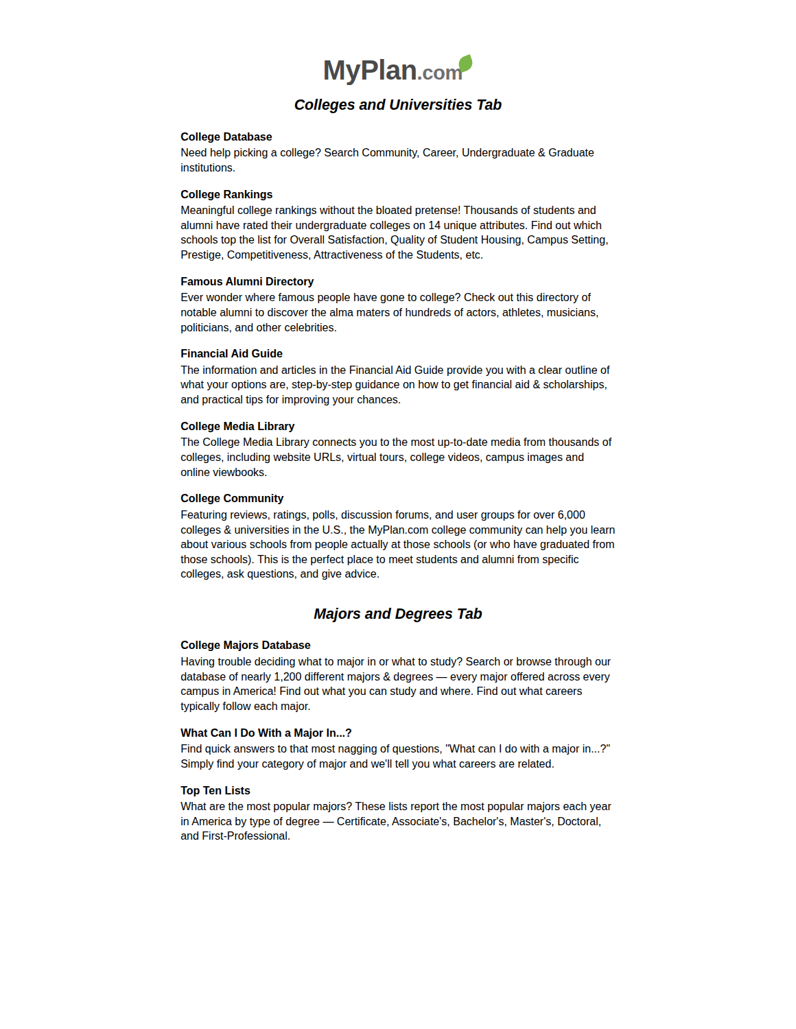MyPlan.com
Colleges and Universities Tab
College Database
Need help picking a college? Search Community, Career, Undergraduate & Graduate institutions.
College Rankings
Meaningful college rankings without the bloated pretense! Thousands of students and alumni have rated their undergraduate colleges on 14 unique attributes. Find out which schools top the list for Overall Satisfaction, Quality of Student Housing, Campus Setting, Prestige, Competitiveness, Attractiveness of the Students, etc.
Famous Alumni Directory
Ever wonder where famous people have gone to college? Check out this directory of notable alumni to discover the alma maters of hundreds of actors, athletes, musicians, politicians, and other celebrities.
Financial Aid Guide
The information and articles in the Financial Aid Guide provide you with a clear outline of what your options are, step-by-step guidance on how to get financial aid & scholarships, and practical tips for improving your chances.
College Media Library
The College Media Library connects you to the most up-to-date media from thousands of colleges, including website URLs, virtual tours, college videos, campus images and online viewbooks.
College Community
Featuring reviews, ratings, polls, discussion forums, and user groups for over 6,000 colleges & universities in the U.S., the MyPlan.com college community can help you learn about various schools from people actually at those schools (or who have graduated from those schools). This is the perfect place to meet students and alumni from specific colleges, ask questions, and give advice.
Majors and Degrees Tab
College Majors Database
Having trouble deciding what to major in or what to study? Search or browse through our database of nearly 1,200 different majors & degrees — every major offered across every campus in America! Find out what you can study and where. Find out what careers typically follow each major.
What Can I Do With a Major In...?
Find quick answers to that most nagging of questions, "What can I do with a major in...?" Simply find your category of major and we'll tell you what careers are related.
Top Ten Lists
What are the most popular majors? These lists report the most popular majors each year in America by type of degree — Certificate, Associate's, Bachelor's, Master's, Doctoral, and First-Professional.